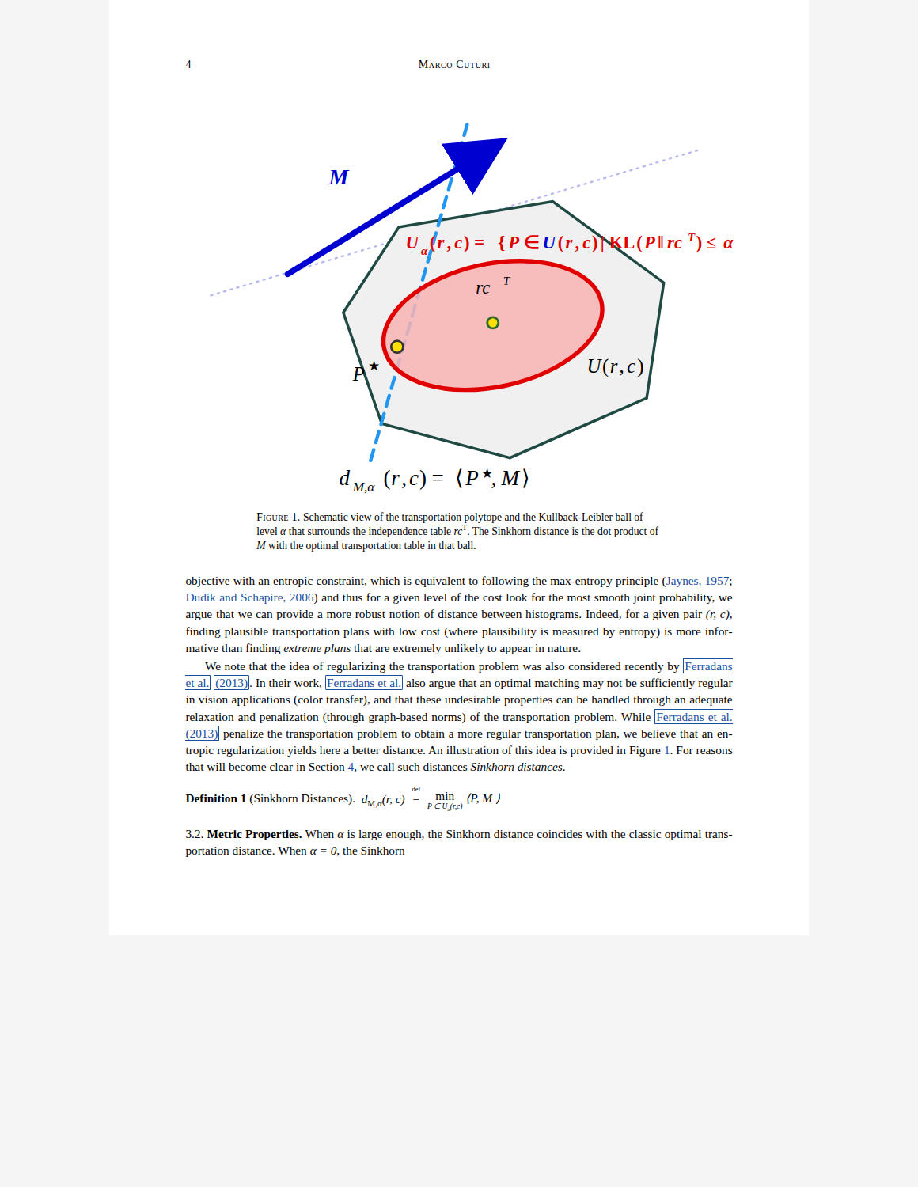4 Marco Cuturi
M rc T P ★ U ( r , c ) U α ( r , c ) = { P ∈ U ( r , c ) | KL ( P ‖ rc T ) ≤ α } d M,α ( r , c ) = ⟨ P ★ , M ⟩
Figure 1. Schematic view of the transportation polytope and the Kullback-Leibler ball of level α that surrounds the independence table rcT. The Sinkhorn distance is the dot product of M with the optimal transportation table in that ball.
objective with an entropic constraint, which is equivalent to following the max-entropy principle (Jaynes, 1957; Dudík and Schapire, 2006) and thus for a given level of the cost look for the most smooth joint probability, we argue that we can provide a more robust notion of distance between histograms. Indeed, for a given pair (r, c), finding plausible transportation plans with low cost (where plausibility is measured by entropy) is more informative than finding extreme plans that are extremely unlikely to appear in nature.
We note that the idea of regularizing the transportation problem was also considered recently by Ferradans et al. (2013). In their work, Ferradans et al. also argue that an optimal matching may not be sufficiently regular in vision applications (color transfer), and that these undesirable properties can be handled through an adequate relaxation and penalization (through graph-based norms) of the transportation problem. While Ferradans et al. (2013) penalize the transportation problem to obtain a more regular transportation plan, we believe that an entropic regularization yields here a better distance. An illustration of this idea is provided in Figure 1. For reasons that will become clear in Section 4, we call such distances Sinkhorn distances.
Definition 1 (Sinkhorn Distances). dM,α(r, c) def= min P ∈ Uα(r,c) ⟨P, M ⟩
3.2. Metric Properties.
When α is large enough, the Sinkhorn distance coincides with the classic optimal transportation distance. When α = 0, the Sinkhorn